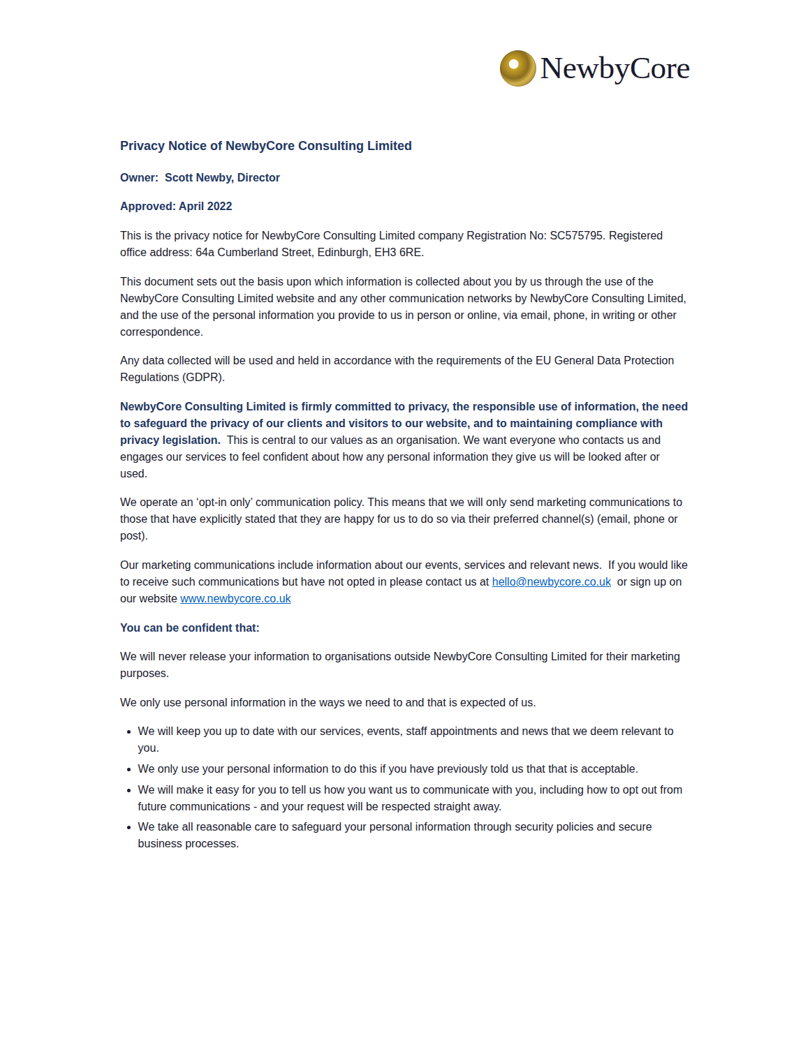NewbyCore
Privacy Notice of NewbyCore Consulting Limited
Owner: Scott Newby, Director
Approved: April 2022
This is the privacy notice for NewbyCore Consulting Limited company Registration No: SC575795. Registered office address: 64a Cumberland Street, Edinburgh, EH3 6RE.
This document sets out the basis upon which information is collected about you by us through the use of the NewbyCore Consulting Limited website and any other communication networks by NewbyCore Consulting Limited, and the use of the personal information you provide to us in person or online, via email, phone, in writing or other correspondence.
Any data collected will be used and held in accordance with the requirements of the EU General Data Protection Regulations (GDPR).
NewbyCore Consulting Limited is firmly committed to privacy, the responsible use of information, the need to safeguard the privacy of our clients and visitors to our website, and to maintaining compliance with privacy legislation. This is central to our values as an organisation. We want everyone who contacts us and engages our services to feel confident about how any personal information they give us will be looked after or used.
We operate an ‘opt-in only’ communication policy. This means that we will only send marketing communications to those that have explicitly stated that they are happy for us to do so via their preferred channel(s) (email, phone or post).
Our marketing communications include information about our events, services and relevant news. If you would like to receive such communications but have not opted in please contact us at hello@newbycore.co.uk or sign up on our website www.newbycore.co.uk
You can be confident that:
We will never release your information to organisations outside NewbyCore Consulting Limited for their marketing purposes.
We only use personal information in the ways we need to and that is expected of us.
We will keep you up to date with our services, events, staff appointments and news that we deem relevant to you.
We only use your personal information to do this if you have previously told us that that is acceptable.
We will make it easy for you to tell us how you want us to communicate with you, including how to opt out from future communications - and your request will be respected straight away.
We take all reasonable care to safeguard your personal information through security policies and secure business processes.